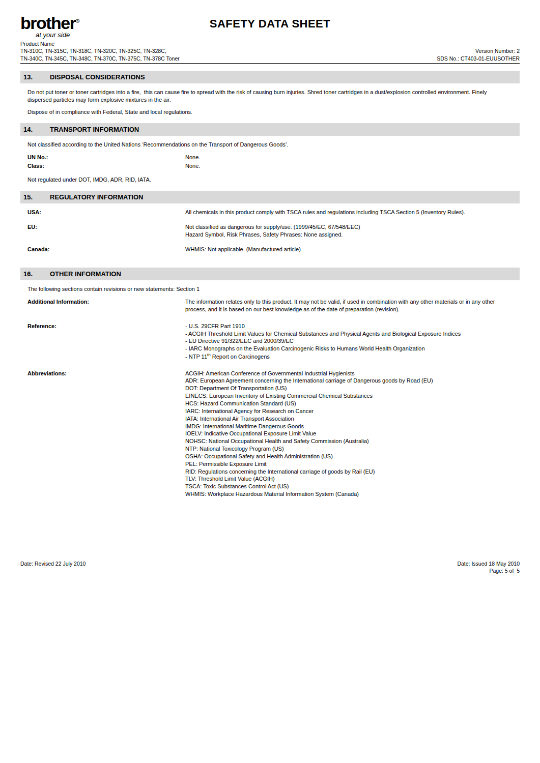brother®
at your side
SAFETY DATA SHEET
| Product Name | |
| TN-310C, TN-315C, TN-318C, TN-320C, TN-325C, TN-328C, | Version Number: 2 |
| TN-340C, TN-345C, TN-348C, TN-370C, TN-375C, TN-378C Toner | SDS No.: CT403-01-EUUSOTHER |
13. DISPOSAL CONSIDERATIONS
Do not put toner or toner cartridges into a fire, this can cause fire to spread with the risk of causing burn injuries. Shred toner cartridges in a dust/explosion controlled environment. Finely dispersed particles may form explosive mixtures in the air.
Dispose of in compliance with Federal, State and local regulations.
14. TRANSPORT INFORMATION
Not classified according to the United Nations ‘Recommendations on the Transport of Dangerous Goods’.
| UN No.: | None. |
| Class: | None. |
Not regulated under DOT, IMDG, ADR, RID, IATA.
15. REGULATORY INFORMATION
| USA: | All chemicals in this product comply with TSCA rules and regulations including TSCA Section 5 (Inventory Rules). |
| EU: | Not classified as dangerous for supply/use. (1999/45/EC, 67/548/EEC) Hazard Symbol, Risk Phrases, Safety Phrases: None assigned. |
| Canada: | WHMIS: Not applicable. (Manufactured article) |
16. OTHER INFORMATION
The following sections contain revisions or new statements: Section 1
| Additional Information: | The information relates only to this product. It may not be valid, if used in combination with any other materials or in any other process, and it is based on our best knowledge as of the date of preparation (revision). |
| Reference: | - U.S. 29CFR Part 1910 - ACGIH Threshold Limit Values for Chemical Substances and Physical Agents and Biological Exposure Indices - EU Directive 91/322/EEC and 2000/39/EC - IARC Monographs on the Evaluation Carcinogenic Risks to Humans World Health Organization - NTP 11 th Report on Carcinogens |
| Abbreviations: | ACGIH: American Conference of Governmental Industrial Hygienists ADR: European Agreement concerning the International carriage of Dangerous goods by Road (EU) DOT: Department Of Transportation (US) EINECS: European Inventory of Existing Commercial Chemical Substances HCS: Hazard Communication Standard (US) IARC: International Agency for Research on Cancer IATA: International Air Transport Association IMDG: International Maritime Dangerous Goods IOELV: Indicative Occupational Exposure Limit Value NOHSC: National Occupational Health and Safety Commission (Australia) NTP: National Toxicology Program (US) OSHA: Occupational Safety and Health Administration (US) PEL: Permissible Exposure Limit RID: Regulations concerning the International carriage of goods by Rail (EU) TLV: Threshold Limit Value (ACGIH) TSCA: Toxic Substances Control Act (US) WHMIS: Workplace Hazardous Material Information System (Canada) |
| Date: Revised 22 July 2010 | Date: Issued 18 May 2010 |
| | Page: 5 of 5 |